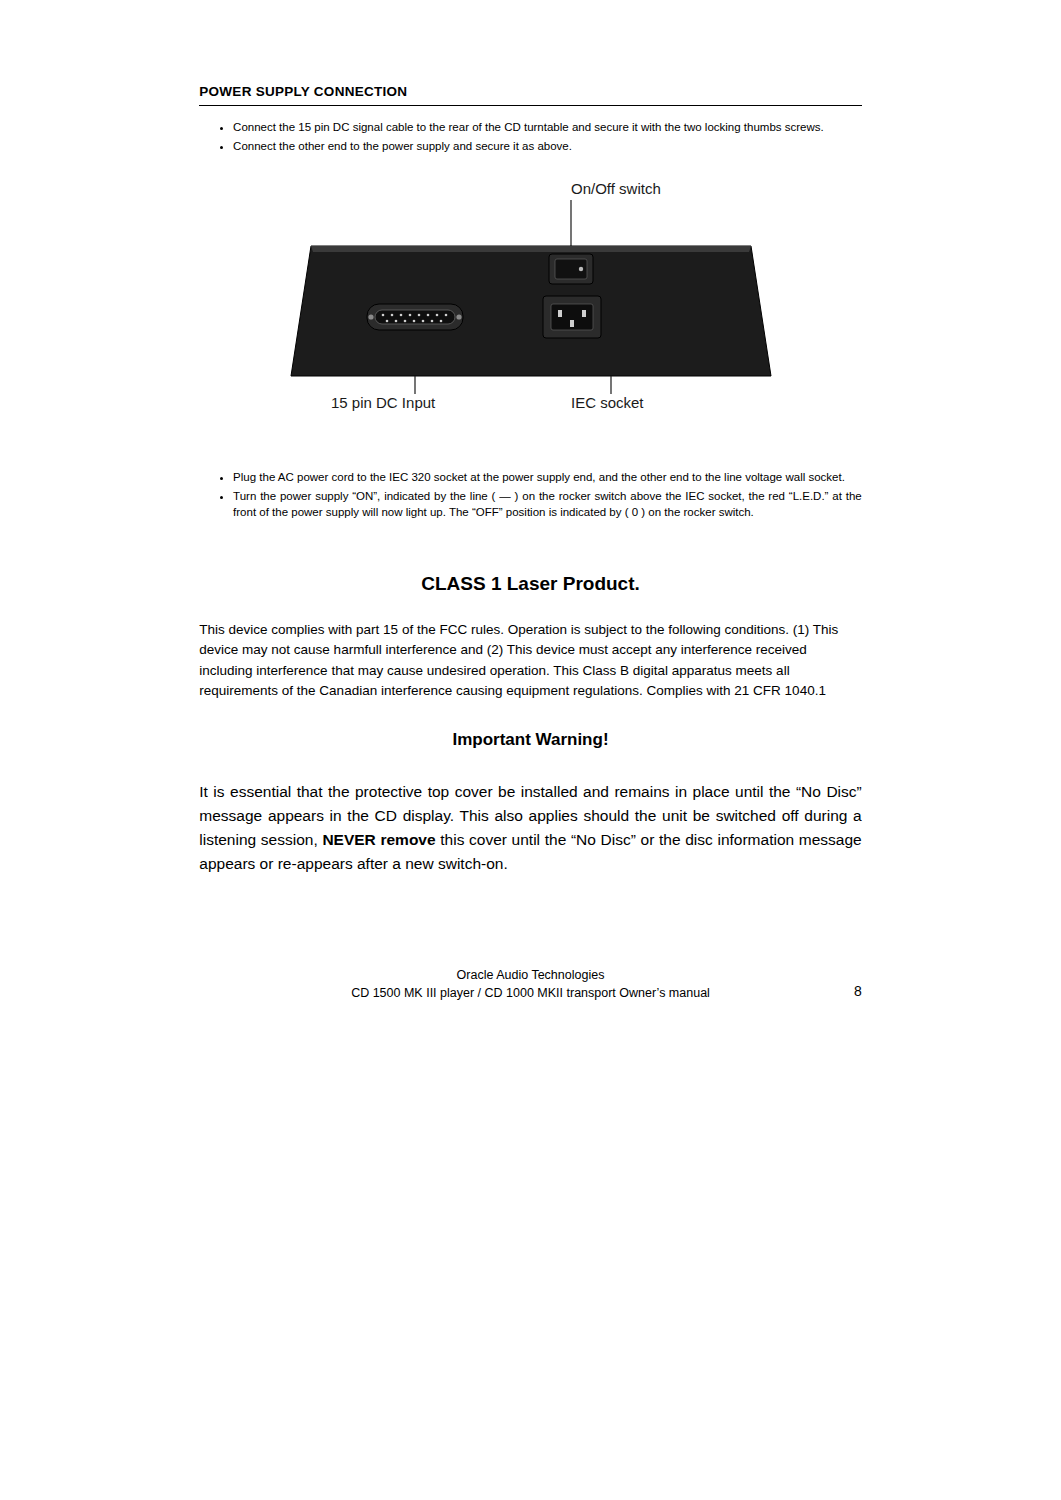POWER SUPPLY CONNECTION
Connect the 15 pin DC signal cable to the rear of the CD turntable and secure it with the two locking thumbs screws.
Connect the other end to the power supply and secure it as above.
On/Off switch 15 pin DC Input IEC socket
Plug the AC power cord to the IEC 320 socket at the power supply end, and the other end to the line voltage wall socket.
Turn the power supply “ON”, indicated by the line ( — ) on the rocker switch above the IEC socket, the red “L.E.D.” at the front of the power supply will now light up. The “OFF” position is indicated by ( 0 ) on the rocker switch.
CLASS 1 Laser Product.
This device complies with part 15 of the FCC rules. Operation is subject to the following conditions. (1) This device may not cause harmfull interference and (2) This device must accept any interference received including interference that may cause undesired operation. This Class B digital apparatus meets all requirements of the Canadian interference causing equipment regulations. Complies with 21 CFR 1040.1
Important Warning!
It is essential that the protective top cover be installed and remains in place until the “No Disc” message appears in the CD display. This also applies should the unit be switched off during a listening session, NEVER remove this cover until the “No Disc” or the disc information message appears or re-appears after a new switch-on.
Oracle Audio Technologies CD 1500 MK III player / CD 1000 MKII transport Owner’s manual
8